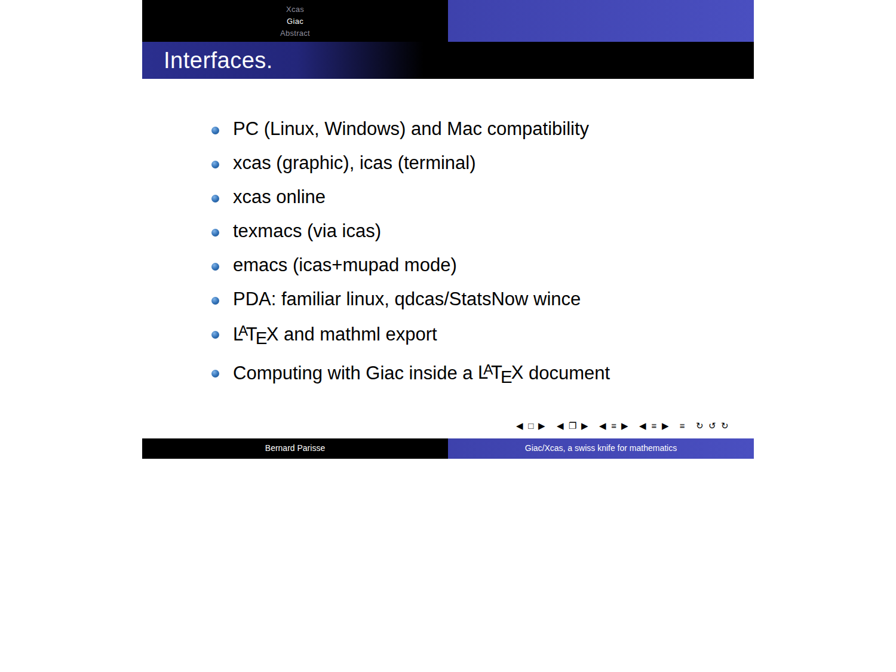Xcas
Giac
Abstract
Interfaces.
PC (Linux, Windows) and Mac compatibility
xcas (graphic), icas (terminal)
xcas online
texmacs (via icas)
emacs (icas+mupad mode)
PDA: familiar linux, qdcas/StatsNow wince
La Te X and mathml export
Computing with Giac inside a La Te X document
◀ □ ▶ ◀ ❐ ▶ ◀ ≡ ▶ ◀ ≡ ▶ ≡ ↻ ↺ ↻
Bernard Parisse
Giac/Xcas, a swiss knife for mathematics